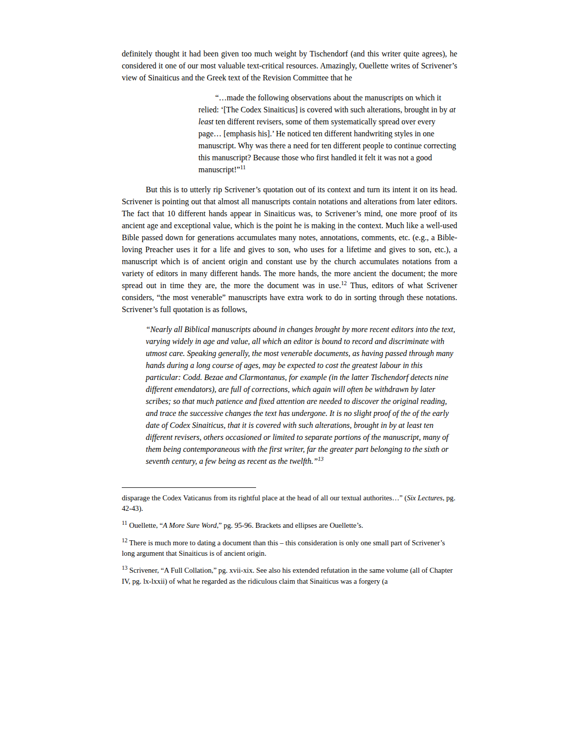definitely thought it had been given too much weight by Tischendorf (and this writer quite agrees), he considered it one of our most valuable text-critical resources. Amazingly, Ouellette writes of Scrivener’s view of Sinaiticus and the Greek text of the Revision Committee that he
“…made the following observations about the manuscripts on which it relied: ‘[The Codex Sinaiticus] is covered with such alterations, brought in by at least ten different revisers, some of them systematically spread over every page… [emphasis his].’ He noticed ten different handwriting styles in one manuscript. Why was there a need for ten different people to continue correcting this manuscript? Because those who first handled it felt it was not a good manuscript!”11
But this is to utterly rip Scrivener’s quotation out of its context and turn its intent it on its head. Scrivener is pointing out that almost all manuscripts contain notations and alterations from later editors. The fact that 10 different hands appear in Sinaiticus was, to Scrivener’s mind, one more proof of its ancient age and exceptional value, which is the point he is making in the context. Much like a well-used Bible passed down for generations accumulates many notes, annotations, comments, etc. (e.g., a Bible-loving Preacher uses it for a life and gives to son, who uses for a lifetime and gives to son, etc.), a manuscript which is of ancient origin and constant use by the church accumulates notations from a variety of editors in many different hands. The more hands, the more ancient the document; the more spread out in time they are, the more the document was in use.12 Thus, editors of what Scrivener considers, “the most venerable” manuscripts have extra work to do in sorting through these notations. Scrivener’s full quotation is as follows,
“Nearly all Biblical manuscripts abound in changes brought by more recent editors into the text, varying widely in age and value, all which an editor is bound to record and discriminate with utmost care. Speaking generally, the most venerable documents, as having passed through many hands during a long course of ages, may be expected to cost the greatest labour in this particular: Codd. Bezae and Clarmontanus, for example (in the latter Tischendorf detects nine different emendators), are full of corrections, which again will often be withdrawn by later scribes; so that much patience and fixed attention are needed to discover the original reading, and trace the successive changes the text has undergone. It is no slight proof of the of the early date of Codex Sinaiticus, that it is covered with such alterations, brought in by at least ten different revisers, others occasioned or limited to separate portions of the manuscript, many of them being contemporaneous with the first writer, far the greater part belonging to the sixth or seventh century, a few being as recent as the twelfth.”13
disparage the Codex Vaticanus from its rightful place at the head of all our textual authorites…” (Six Lectures, pg. 42-43).
11 Ouellette, “A More Sure Word,” pg. 95-96. Brackets and ellipses are Ouellette’s.
12 There is much more to dating a document than this – this consideration is only one small part of Scrivener’s long argument that Sinaiticus is of ancient origin.
13 Scrivener, “A Full Collation,” pg. xvii-xix. See also his extended refutation in the same volume (all of Chapter IV, pg. lx-lxxii) of what he regarded as the ridiculous claim that Sinaiticus was a forgery (a